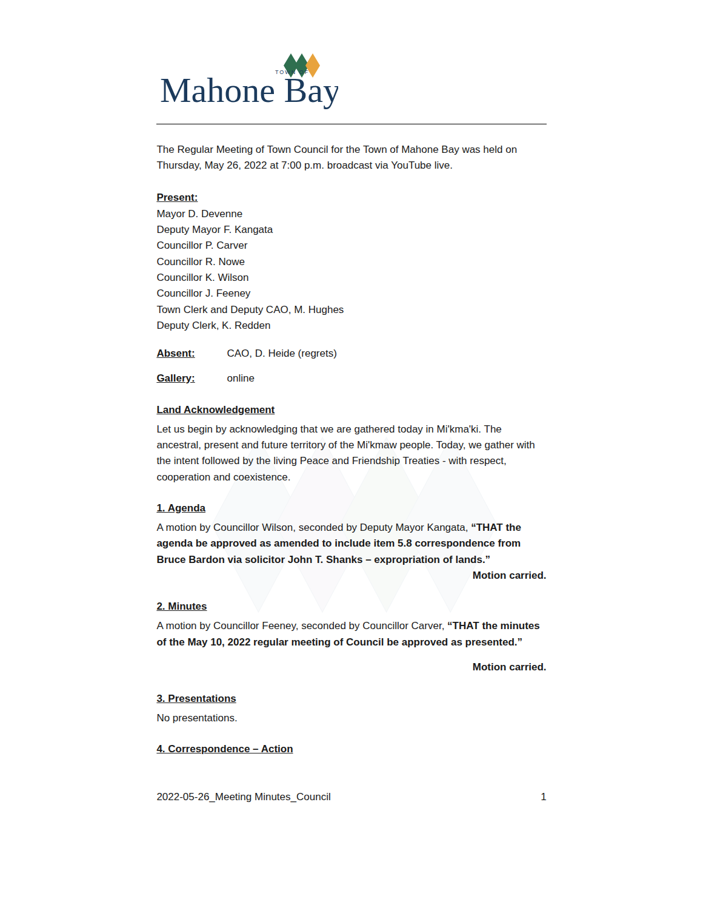TOWN OF Mahone Bay
The Regular Meeting of Town Council for the Town of Mahone Bay was held on Thursday, May 26, 2022 at 7:00 p.m. broadcast via YouTube live.
Present:
Mayor D. Devenne
Deputy Mayor F. Kangata
Councillor P. Carver
Councillor R. Nowe
Councillor K. Wilson
Councillor J. Feeney
Town Clerk and Deputy CAO, M. Hughes
Deputy Clerk, K. Redden
Absent:
CAO, D. Heide (regrets)
Gallery:
online
Land Acknowledgement
Let us begin by acknowledging that we are gathered today in Mi'kma'ki. The ancestral, present and future territory of the Mi'kmaw people. Today, we gather with the intent followed by the living Peace and Friendship Treaties - with respect, cooperation and coexistence.
1. Agenda
A motion by Councillor Wilson, seconded by Deputy Mayor Kangata, “THAT the agenda be approved as amended to include item 5.8 correspondence from Bruce Bardon via solicitor John T. Shanks – expropriation of lands.” Motion carried.
2. Minutes
A motion by Councillor Feeney, seconded by Councillor Carver, “THAT the minutes of the May 10, 2022 regular meeting of Council be approved as presented.”
Motion carried.
3. Presentations
No presentations.
4. Correspondence – Action
2022-05-26_Meeting Minutes_Council 1